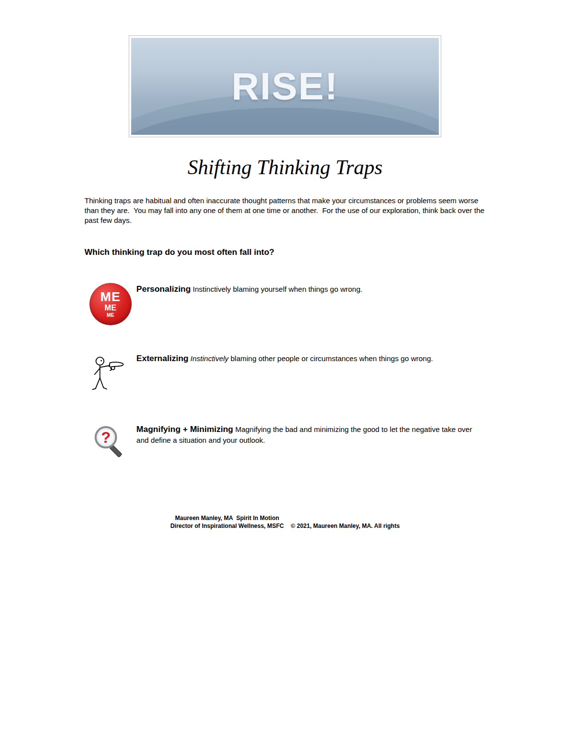RISE!
Shifting Thinking Traps
Thinking traps are habitual and often inaccurate thought patterns that make your circumstances or problems seem worse than they are. You may fall into any one of them at one time or another. For the use of our exploration, think back over the past few days.
Which thinking trap do you most often fall into?
ME ME ME
Personalizing Instinctively blaming yourself when things go wrong.
Externalizing Instinctively blaming other people or circumstances when things go wrong.
?
Magnifying + Minimizing Magnifying the bad and minimizing the good to let the negative take over and define a situation and your outlook.
Maureen Manley, MA Spirit In Motion
Director of Inspirational Wellness, MSFC
© 2021, Maureen Manley, MA. All rights